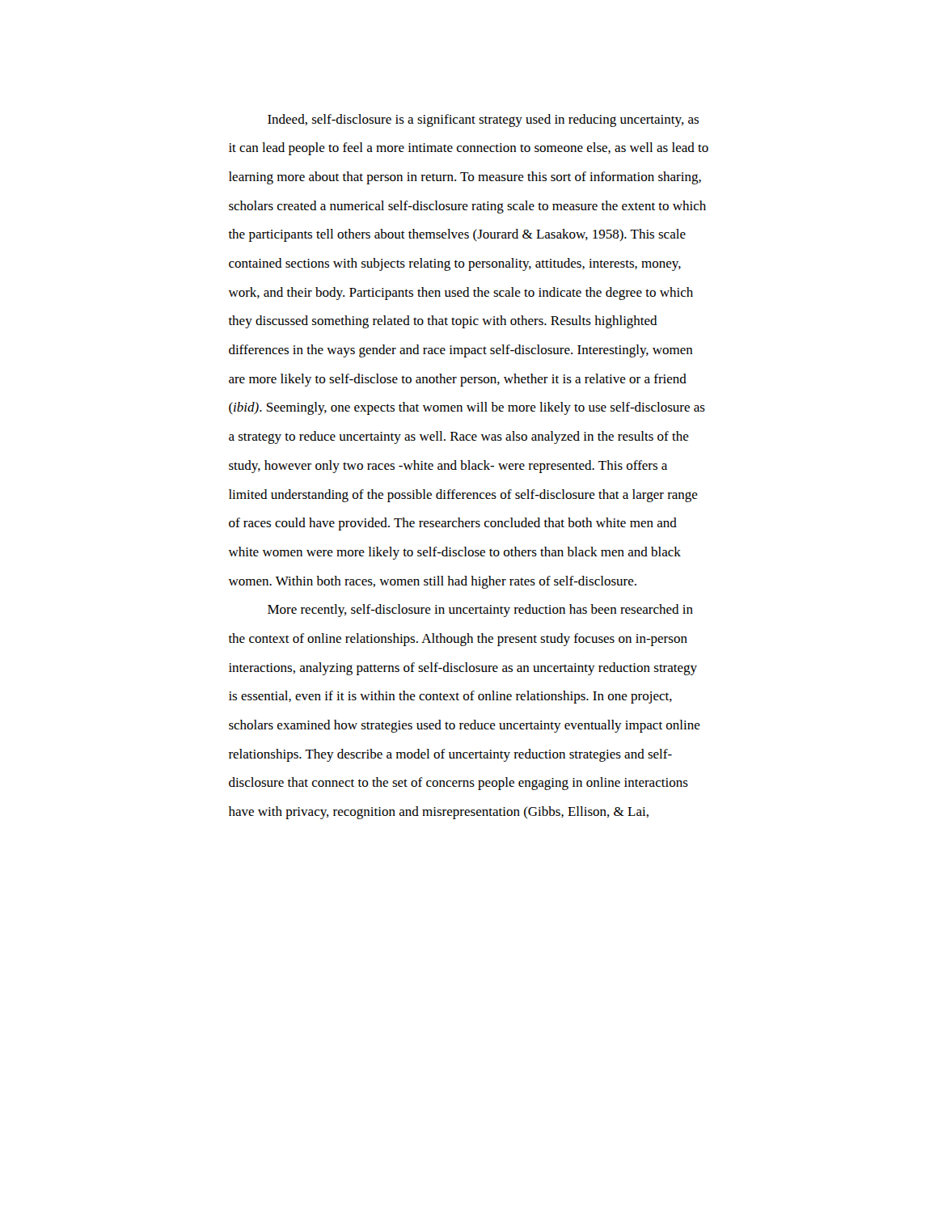Indeed, self-disclosure is a significant strategy used in reducing uncertainty, as it can lead people to feel a more intimate connection to someone else, as well as lead to learning more about that person in return. To measure this sort of information sharing, scholars created a numerical self-disclosure rating scale to measure the extent to which the participants tell others about themselves (Jourard & Lasakow, 1958). This scale contained sections with subjects relating to personality, attitudes, interests, money, work, and their body. Participants then used the scale to indicate the degree to which they discussed something related to that topic with others. Results highlighted differences in the ways gender and race impact self-disclosure. Interestingly, women are more likely to self-disclose to another person, whether it is a relative or a friend (ibid). Seemingly, one expects that women will be more likely to use self-disclosure as a strategy to reduce uncertainty as well. Race was also analyzed in the results of the study, however only two races -white and black- were represented. This offers a limited understanding of the possible differences of self-disclosure that a larger range of races could have provided. The researchers concluded that both white men and white women were more likely to self-disclose to others than black men and black women. Within both races, women still had higher rates of self-disclosure.
More recently, self-disclosure in uncertainty reduction has been researched in the context of online relationships. Although the present study focuses on in-person interactions, analyzing patterns of self-disclosure as an uncertainty reduction strategy is essential, even if it is within the context of online relationships. In one project, scholars examined how strategies used to reduce uncertainty eventually impact online relationships. They describe a model of uncertainty reduction strategies and self-disclosure that connect to the set of concerns people engaging in online interactions have with privacy, recognition and misrepresentation (Gibbs, Ellison, & Lai,